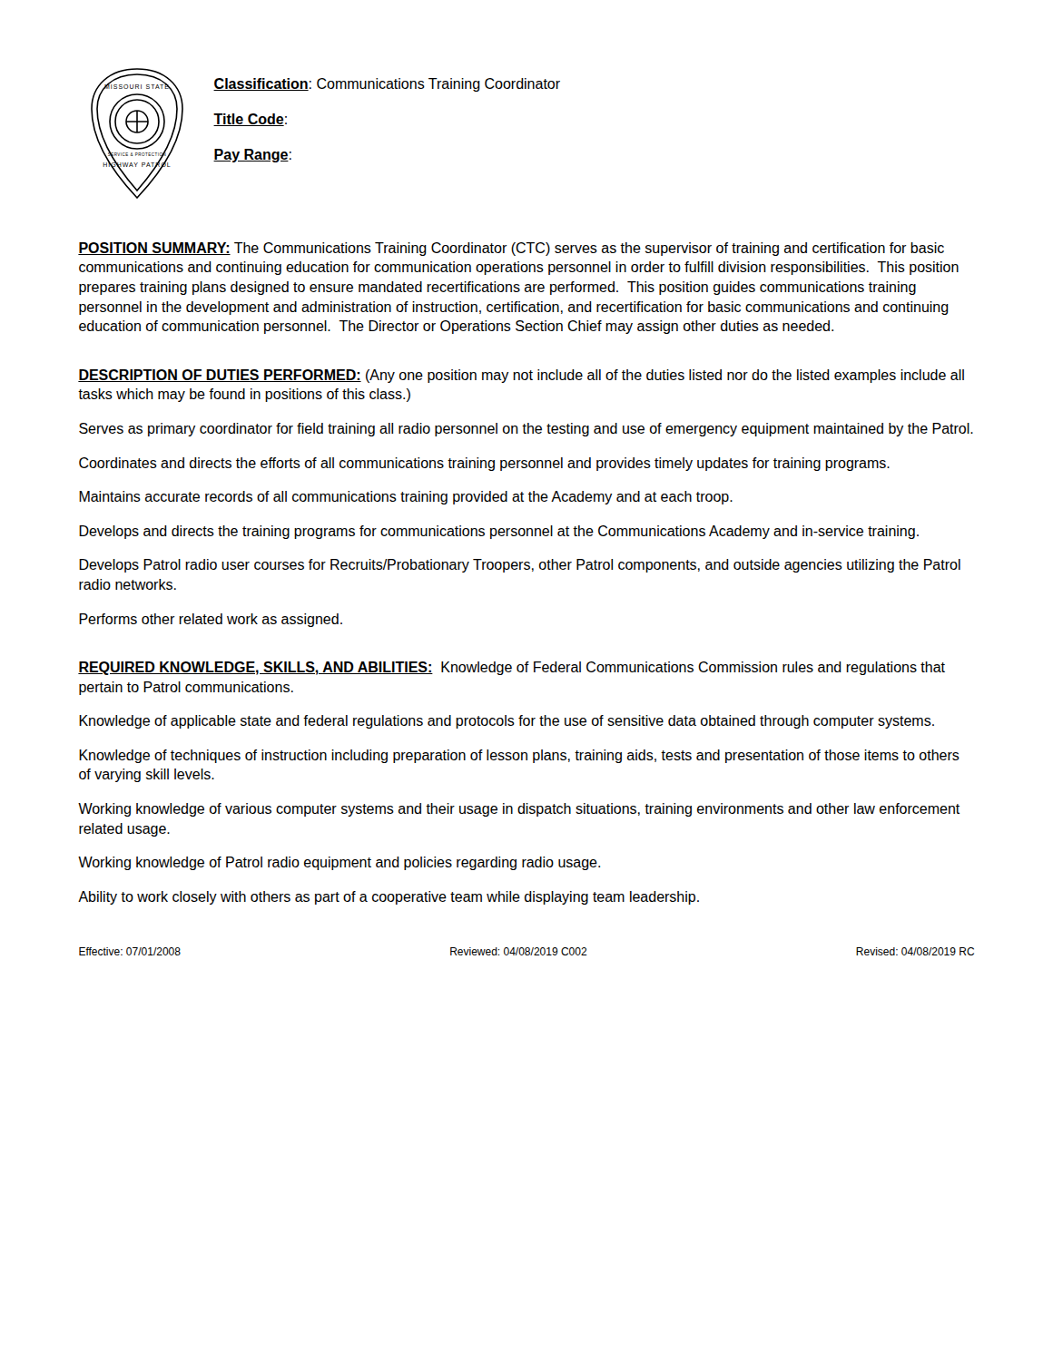MISSOURI STATE HIGHWAY PATROL SERVICE & PROTECTION
Classification: Communications Training Coordinator
Title Code:
Pay Range:
POSITION SUMMARY: The Communications Training Coordinator (CTC) serves as the supervisor of training and certification for basic communications and continuing education for communication operations personnel in order to fulfill division responsibilities. This position prepares training plans designed to ensure mandated recertifications are performed. This position guides communications training personnel in the development and administration of instruction, certification, and recertification for basic communications and continuing education of communication personnel. The Director or Operations Section Chief may assign other duties as needed.
DESCRIPTION OF DUTIES PERFORMED: (Any one position may not include all of the duties listed nor do the listed examples include all tasks which may be found in positions of this class.)
Serves as primary coordinator for field training all radio personnel on the testing and use of emergency equipment maintained by the Patrol.
Coordinates and directs the efforts of all communications training personnel and provides timely updates for training programs.
Maintains accurate records of all communications training provided at the Academy and at each troop.
Develops and directs the training programs for communications personnel at the Communications Academy and in-service training.
Develops Patrol radio user courses for Recruits/Probationary Troopers, other Patrol components, and outside agencies utilizing the Patrol radio networks.
Performs other related work as assigned.
REQUIRED KNOWLEDGE, SKILLS, AND ABILITIES: Knowledge of Federal Communications Commission rules and regulations that pertain to Patrol communications.
Knowledge of applicable state and federal regulations and protocols for the use of sensitive data obtained through computer systems.
Knowledge of techniques of instruction including preparation of lesson plans, training aids, tests and presentation of those items to others of varying skill levels.
Working knowledge of various computer systems and their usage in dispatch situations, training environments and other law enforcement related usage.
Working knowledge of Patrol radio equipment and policies regarding radio usage.
Ability to work closely with others as part of a cooperative team while displaying team leadership.
Effective: 07/01/2008 Reviewed: 04/08/2019 C002 Revised: 04/08/2019 RC